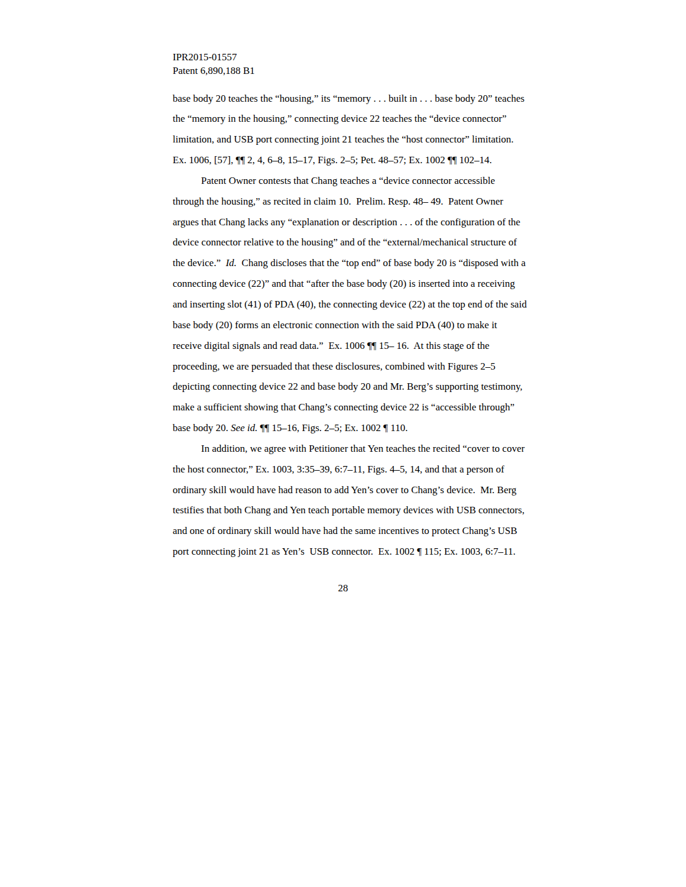IPR2015-01557
Patent 6,890,188 B1
base body 20 teaches the “housing,” its “memory . . . built in . . . base body 20” teaches the “memory in the housing,” connecting device 22 teaches the “device connector” limitation, and USB port connecting joint 21 teaches the “host connector” limitation. Ex. 1006, [57], ¶¶ 2, 4, 6–8, 15–17, Figs. 2–5; Pet. 48–57; Ex. 1002 ¶¶ 102–14.
Patent Owner contests that Chang teaches a “device connector accessible through the housing,” as recited in claim 10. Prelim. Resp. 48– 49. Patent Owner argues that Chang lacks any “explanation or description . . . of the configuration of the device connector relative to the housing” and of the “external/mechanical structure of the device.” Id. Chang discloses that the “top end” of base body 20 is “disposed with a connecting device (22)” and that “after the base body (20) is inserted into a receiving and inserting slot (41) of PDA (40), the connecting device (22) at the top end of the said base body (20) forms an electronic connection with the said PDA (40) to make it receive digital signals and read data.” Ex. 1006 ¶¶ 15– 16. At this stage of the proceeding, we are persuaded that these disclosures, combined with Figures 2–5 depicting connecting device 22 and base body 20 and Mr. Berg’s supporting testimony, make a sufficient showing that Chang’s connecting device 22 is “accessible through” base body 20. See id. ¶¶ 15–16, Figs. 2–5; Ex. 1002 ¶ 110.
In addition, we agree with Petitioner that Yen teaches the recited “cover to cover the host connector,” Ex. 1003, 3:35–39, 6:7–11, Figs. 4–5, 14, and that a person of ordinary skill would have had reason to add Yen’s cover to Chang’s device. Mr. Berg testifies that both Chang and Yen teach portable memory devices with USB connectors, and one of ordinary skill would have had the same incentives to protect Chang’s USB port connecting joint 21 as Yen’s USB connector. Ex. 1002 ¶ 115; Ex. 1003, 6:7–11.
28